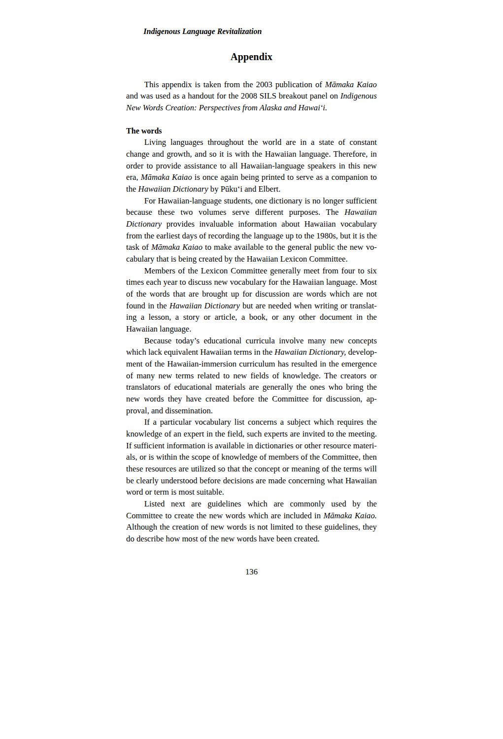Indigenous Language Revitalization
Appendix
This appendix is taken from the 2003 publication of Māmaka Kaiao and was used as a handout for the 2008 SILS breakout panel on Indigenous New Words Creation: Perspectives from Alaska and Hawai‘i.
The words
Living languages throughout the world are in a state of constant change and growth, and so it is with the Hawaiian language. Therefore, in order to provide assistance to all Hawaiian-language speakers in this new era, Māmaka Kaiao is once again being printed to serve as a companion to the Hawaiian Dictionary by Pūku‘i and Elbert.
For Hawaiian-language students, one dictionary is no longer sufficient because these two volumes serve different purposes. The Hawaiian Dictionary provides invaluable information about Hawaiian vocabulary from the earliest days of recording the language up to the 1980s, but it is the task of Māmaka Kaiao to make available to the general public the new vocabulary that is being created by the Hawaiian Lexicon Committee.
Members of the Lexicon Committee generally meet from four to six times each year to discuss new vocabulary for the Hawaiian language. Most of the words that are brought up for discussion are words which are not found in the Hawaiian Dictionary but are needed when writing or translating a lesson, a story or article, a book, or any other document in the Hawaiian language.
Because today’s educational curricula involve many new concepts which lack equivalent Hawaiian terms in the Hawaiian Dictionary, development of the Hawaiian-immersion curriculum has resulted in the emergence of many new terms related to new fields of knowledge. The creators or translators of educational materials are generally the ones who bring the new words they have created before the Committee for discussion, approval, and dissemination.
If a particular vocabulary list concerns a subject which requires the knowledge of an expert in the field, such experts are invited to the meeting. If sufficient information is available in dictionaries or other resource materials, or is within the scope of knowledge of members of the Committee, then these resources are utilized so that the concept or meaning of the terms will be clearly understood before decisions are made concerning what Hawaiian word or term is most suitable.
Listed next are guidelines which are commonly used by the Committee to create the new words which are included in Māmaka Kaiao. Although the creation of new words is not limited to these guidelines, they do describe how most of the new words have been created.
136